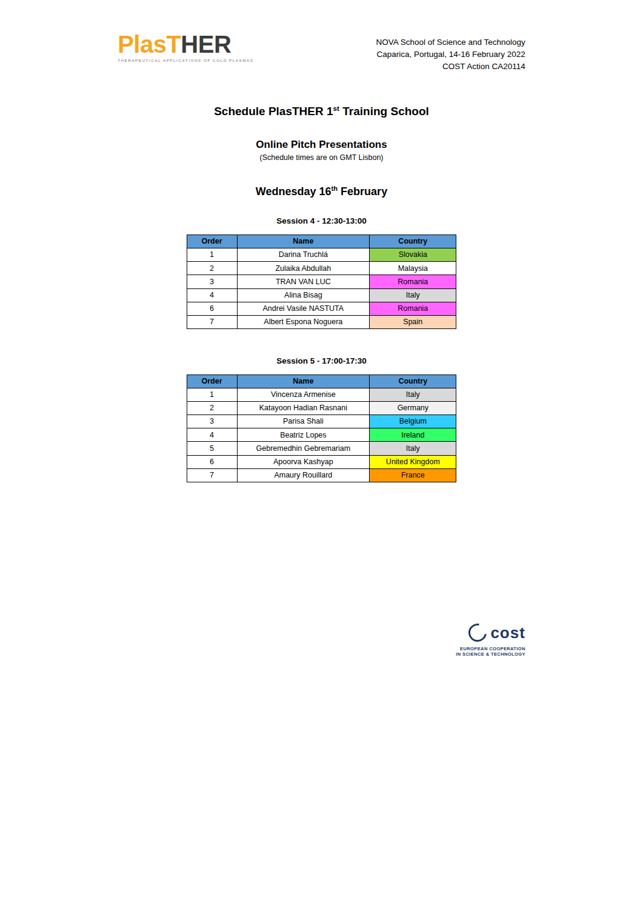Plas THER
THERAPEUTICAL APPLICATIONS OF COLD PLASMAS
NOVA School of Science and Technology
Caparica, Portugal, 14-16 February 2022
COST Action CA20114
Schedule PlasTHER 1st Training School
Online Pitch Presentations
(Schedule times are on GMT Lisbon)
Wednesday 16th February
Session 4 - 12:30-13:00
| Order | Name | Country |
| --- | --- | --- |
| 1 | Darina Truchlá | Slovakia |
| 2 | Zulaika Abdullah | Malaysia |
| 3 | TRAN VAN LUC | Romania |
| 4 | Alina Bisag | Italy |
| 6 | Andrei Vasile NASTUTA | Romania |
| 7 | Albert Espona Noguera | Spain |
Session 5 - 17:00-17:30
| Order | Name | Country |
| --- | --- | --- |
| 1 | Vincenza Armenise | Italy |
| 2 | Katayoon Hadian Rasnani | Germany |
| 3 | Parisa Shali | Belgium |
| 4 | Beatriz Lopes | Ireland |
| 5 | Gebremedhin Gebremariam | Italy |
| 6 | Apoorva Kashyap | United Kingdom |
| 7 | Amaury Rouillard | France |
cost
EUROPEAN COOPERATION
IN SCIENCE & TECHNOLOGY